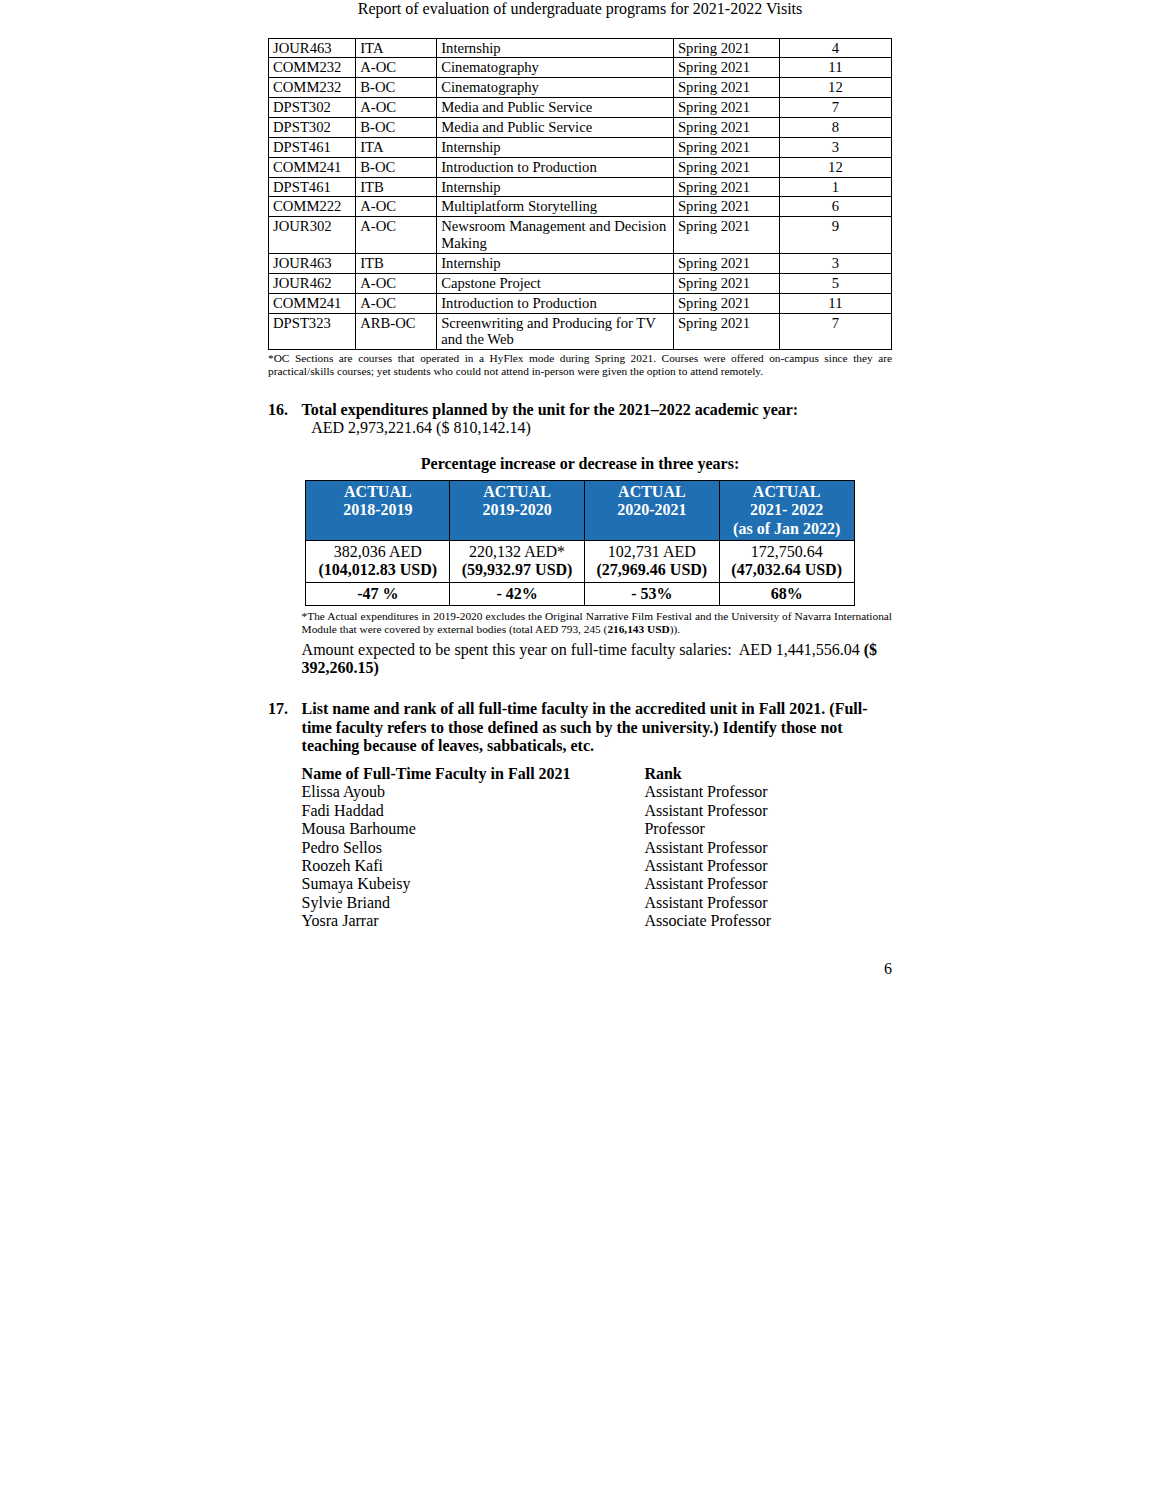Report of evaluation of undergraduate programs for 2021-2022 Visits
| JOUR463 | ITA | Internship | Spring 2021 | 4 |
| COMM232 | A-OC | Cinematography | Spring 2021 | 11 |
| COMM232 | B-OC | Cinematography | Spring 2021 | 12 |
| DPST302 | A-OC | Media and Public Service | Spring 2021 | 7 |
| DPST302 | B-OC | Media and Public Service | Spring 2021 | 8 |
| DPST461 | ITA | Internship | Spring 2021 | 3 |
| COMM241 | B-OC | Introduction to Production | Spring 2021 | 12 |
| DPST461 | ITB | Internship | Spring 2021 | 1 |
| COMM222 | A-OC | Multiplatform Storytelling | Spring 2021 | 6 |
| JOUR302 | A-OC | Newsroom Management and Decision Making | Spring 2021 | 9 |
| JOUR463 | ITB | Internship | Spring 2021 | 3 |
| JOUR462 | A-OC | Capstone Project | Spring 2021 | 5 |
| COMM241 | A-OC | Introduction to Production | Spring 2021 | 11 |
| DPST323 | ARB-OC | Screenwriting and Producing for TV and the Web | Spring 2021 | 7 |
*OC Sections are courses that operated in a HyFlex mode during Spring 2021. Courses were offered on-campus since they are practical/skills courses; yet students who could not attend in-person were given the option to attend remotely.
16.
Total expenditures planned by the unit for the 2021–2022 academic year:
AED 2,973,221.64 ($ 810,142.14)
Percentage increase or decrease in three years:
| ACTUAL 2018-2019 | ACTUAL 2019-2020 | ACTUAL 2020-2021 | ACTUAL 2021- 2022 (as of Jan 2022) |
| --- | --- | --- | --- |
| 382,036 AED (104,012.83 USD) | 220,132 AED* (59,932.97 USD) | 102,731 AED (27,969.46 USD) | 172,750.64 (47,032.64 USD) |
| -47 % | - 42% | - 53% | 68% |
*The Actual expenditures in 2019-2020 excludes the Original Narrative Film Festival and the University of Navarra International Module that were covered by external bodies (total AED 793, 245 (216,143 USD)).
Amount expected to be spent this year on full-time faculty salaries: AED 1,441,556.04 ($ 392,260.15)
17.
List name and rank of all full-time faculty in the accredited unit in Fall 2021. (Full-time faculty refers to those defined as such by the university.) Identify those not teaching because of leaves, sabbaticals, etc.
Name of Full-Time Faculty in Fall 2021
Rank
Elissa Ayoub
Assistant Professor
Fadi Haddad
Assistant Professor
Mousa Barhoume
Professor
Pedro Sellos
Assistant Professor
Roozeh Kafi
Assistant Professor
Sumaya Kubeisy
Assistant Professor
Sylvie Briand
Assistant Professor
Yosra Jarrar
Associate Professor
6